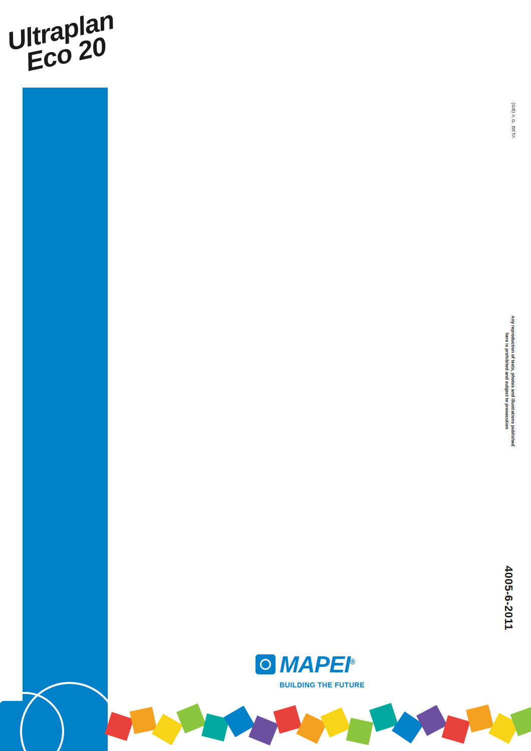Ultraplan
Eco 20
(GB) A.G. BETA
Any reproduction of texts, photos and illustrations published here is prohibited and subject to prosecution
4005-6-2011
MAPEI®
BUILDING THE FUTURE